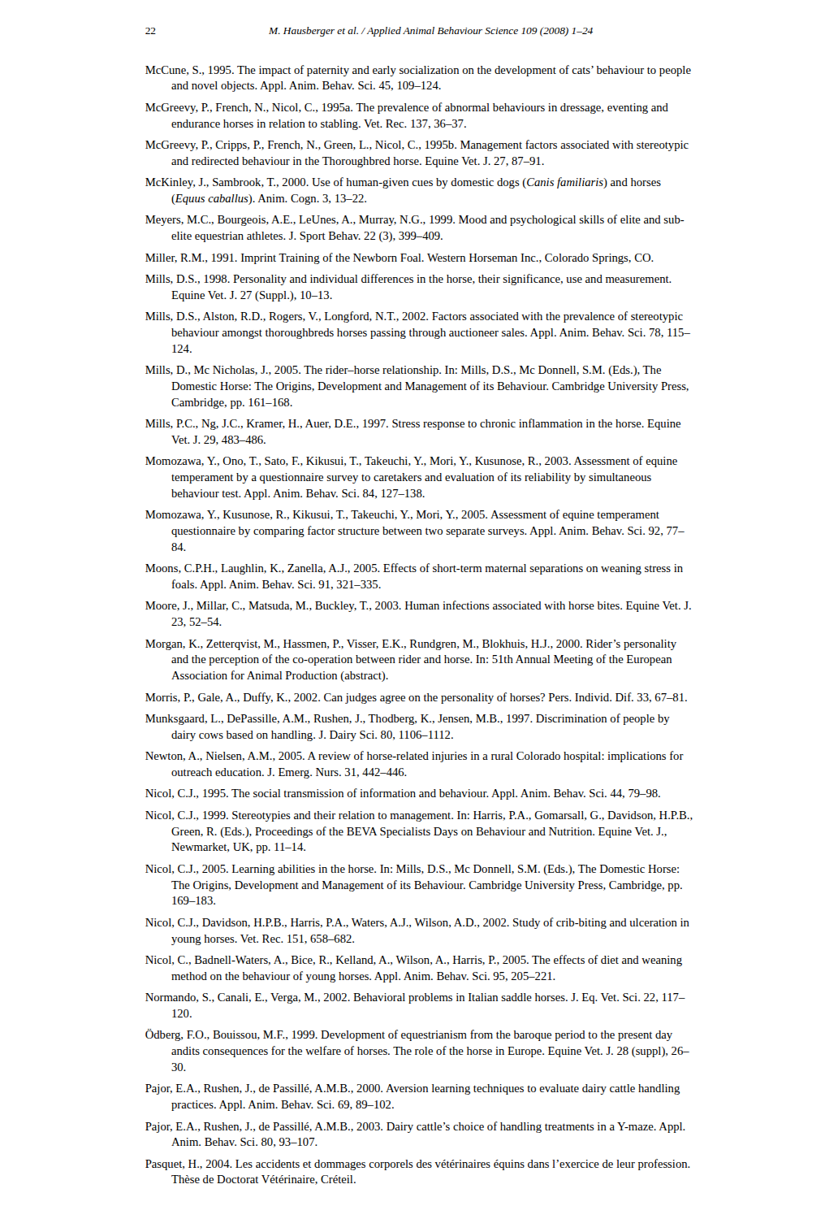22 M. Hausberger et al. / Applied Animal Behaviour Science 109 (2008) 1–24
McCune, S., 1995. The impact of paternity and early socialization on the development of cats’ behaviour to people and novel objects. Appl. Anim. Behav. Sci. 45, 109–124.
McGreevy, P., French, N., Nicol, C., 1995a. The prevalence of abnormal behaviours in dressage, eventing and endurance horses in relation to stabling. Vet. Rec. 137, 36–37.
McGreevy, P., Cripps, P., French, N., Green, L., Nicol, C., 1995b. Management factors associated with stereotypic and redirected behaviour in the Thoroughbred horse. Equine Vet. J. 27, 87–91.
McKinley, J., Sambrook, T., 2000. Use of human-given cues by domestic dogs (Canis familiaris) and horses (Equus caballus). Anim. Cogn. 3, 13–22.
Meyers, M.C., Bourgeois, A.E., LeUnes, A., Murray, N.G., 1999. Mood and psychological skills of elite and sub-elite equestrian athletes. J. Sport Behav. 22 (3), 399–409.
Miller, R.M., 1991. Imprint Training of the Newborn Foal. Western Horseman Inc., Colorado Springs, CO.
Mills, D.S., 1998. Personality and individual differences in the horse, their significance, use and measurement. Equine Vet. J. 27 (Suppl.), 10–13.
Mills, D.S., Alston, R.D., Rogers, V., Longford, N.T., 2002. Factors associated with the prevalence of stereotypic behaviour amongst thoroughbreds horses passing through auctioneer sales. Appl. Anim. Behav. Sci. 78, 115–124.
Mills, D., Mc Nicholas, J., 2005. The rider–horse relationship. In: Mills, D.S., Mc Donnell, S.M. (Eds.), The Domestic Horse: The Origins, Development and Management of its Behaviour. Cambridge University Press, Cambridge, pp. 161–168.
Mills, P.C., Ng, J.C., Kramer, H., Auer, D.E., 1997. Stress response to chronic inflammation in the horse. Equine Vet. J. 29, 483–486.
Momozawa, Y., Ono, T., Sato, F., Kikusui, T., Takeuchi, Y., Mori, Y., Kusunose, R., 2003. Assessment of equine temperament by a questionnaire survey to caretakers and evaluation of its reliability by simultaneous behaviour test. Appl. Anim. Behav. Sci. 84, 127–138.
Momozawa, Y., Kusunose, R., Kikusui, T., Takeuchi, Y., Mori, Y., 2005. Assessment of equine temperament questionnaire by comparing factor structure between two separate surveys. Appl. Anim. Behav. Sci. 92, 77–84.
Moons, C.P.H., Laughlin, K., Zanella, A.J., 2005. Effects of short-term maternal separations on weaning stress in foals. Appl. Anim. Behav. Sci. 91, 321–335.
Moore, J., Millar, C., Matsuda, M., Buckley, T., 2003. Human infections associated with horse bites. Equine Vet. J. 23, 52–54.
Morgan, K., Zetterqvist, M., Hassmen, P., Visser, E.K., Rundgren, M., Blokhuis, H.J., 2000. Rider’s personality and the perception of the co-operation between rider and horse. In: 51th Annual Meeting of the European Association for Animal Production (abstract).
Morris, P., Gale, A., Duffy, K., 2002. Can judges agree on the personality of horses? Pers. Individ. Dif. 33, 67–81.
Munksgaard, L., DePassille, A.M., Rushen, J., Thodberg, K., Jensen, M.B., 1997. Discrimination of people by dairy cows based on handling. J. Dairy Sci. 80, 1106–1112.
Newton, A., Nielsen, A.M., 2005. A review of horse-related injuries in a rural Colorado hospital: implications for outreach education. J. Emerg. Nurs. 31, 442–446.
Nicol, C.J., 1995. The social transmission of information and behaviour. Appl. Anim. Behav. Sci. 44, 79–98.
Nicol, C.J., 1999. Stereotypies and their relation to management. In: Harris, P.A., Gomarsall, G., Davidson, H.P.B., Green, R. (Eds.), Proceedings of the BEVA Specialists Days on Behaviour and Nutrition. Equine Vet. J., Newmarket, UK, pp. 11–14.
Nicol, C.J., 2005. Learning abilities in the horse. In: Mills, D.S., Mc Donnell, S.M. (Eds.), The Domestic Horse: The Origins, Development and Management of its Behaviour. Cambridge University Press, Cambridge, pp. 169–183.
Nicol, C.J., Davidson, H.P.B., Harris, P.A., Waters, A.J., Wilson, A.D., 2002. Study of crib-biting and ulceration in young horses. Vet. Rec. 151, 658–682.
Nicol, C., Badnell-Waters, A., Bice, R., Kelland, A., Wilson, A., Harris, P., 2005. The effects of diet and weaning method on the behaviour of young horses. Appl. Anim. Behav. Sci. 95, 205–221.
Normando, S., Canali, E., Verga, M., 2002. Behavioral problems in Italian saddle horses. J. Eq. Vet. Sci. 22, 117–120.
Ödberg, F.O., Bouissou, M.F., 1999. Development of equestrianism from the baroque period to the present day andits consequences for the welfare of horses. The role of the horse in Europe. Equine Vet. J. 28 (suppl), 26–30.
Pajor, E.A., Rushen, J., de Passillé, A.M.B., 2000. Aversion learning techniques to evaluate dairy cattle handling practices. Appl. Anim. Behav. Sci. 69, 89–102.
Pajor, E.A., Rushen, J., de Passillé, A.M.B., 2003. Dairy cattle’s choice of handling treatments in a Y-maze. Appl. Anim. Behav. Sci. 80, 93–107.
Pasquet, H., 2004. Les accidents et dommages corporels des vétérinaires équins dans l’exercice de leur profession. Thèse de Doctorat Vétérinaire, Créteil.